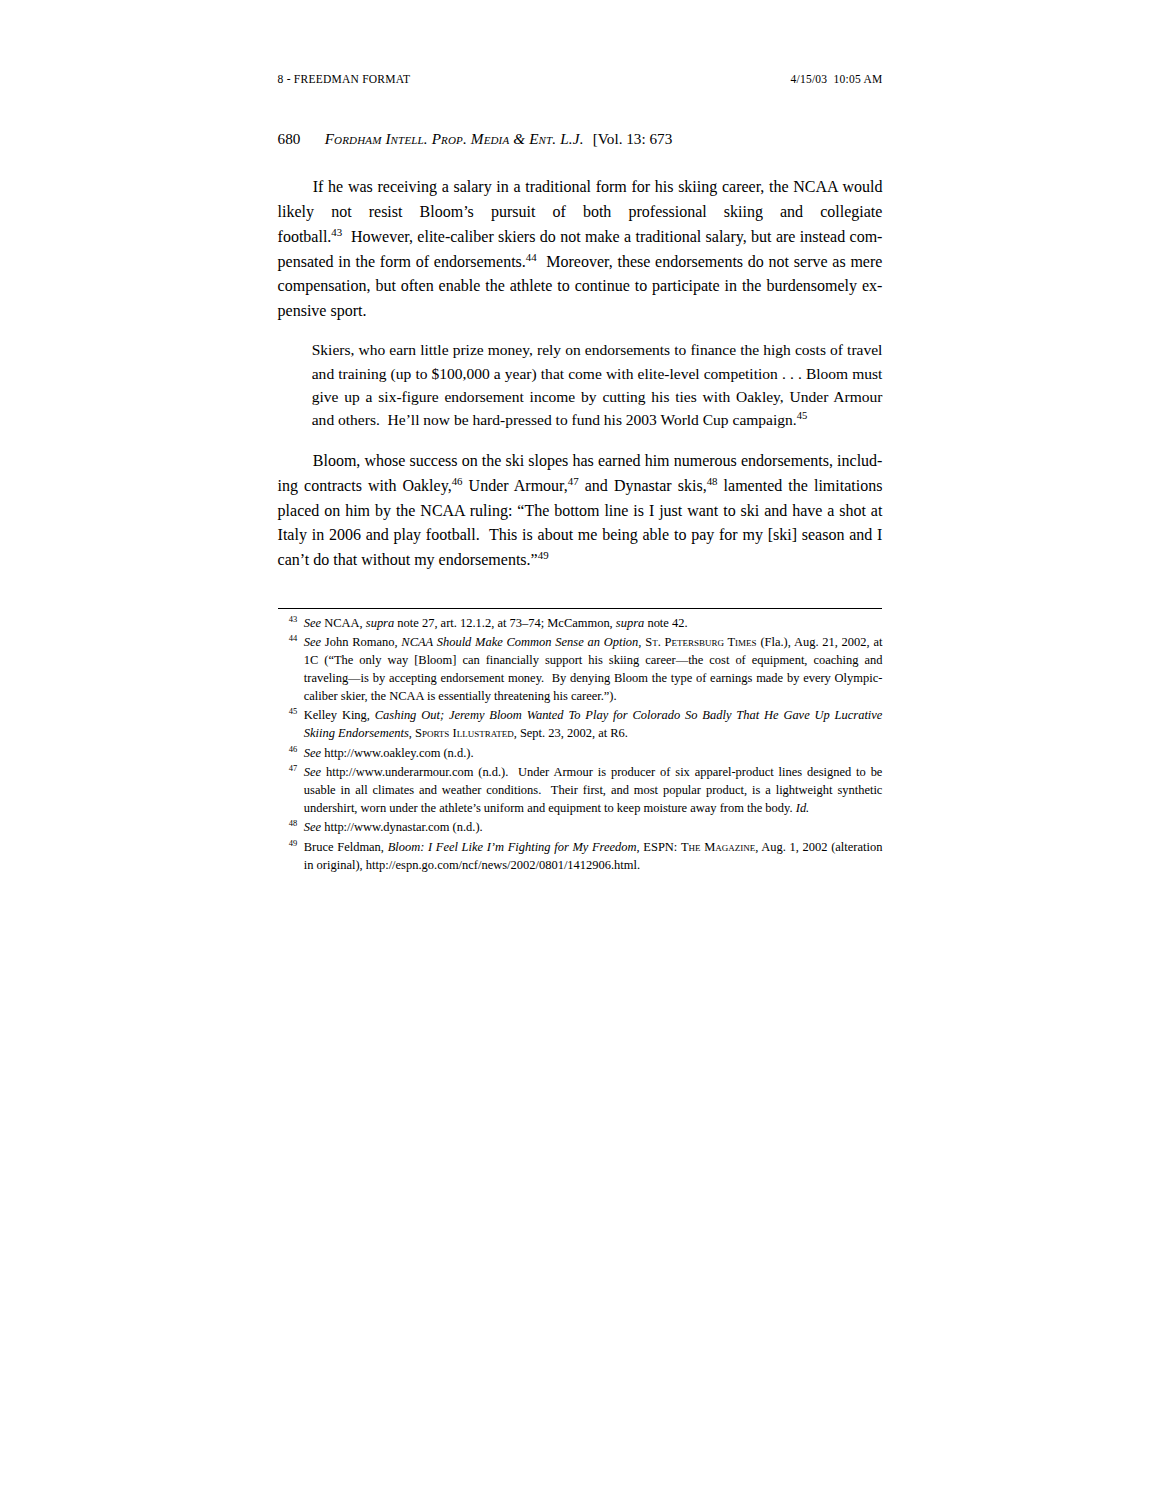8 - Freedman FORMAT 4/15/03 10:05 AM
680 Fordham Intell. Prop. Media & Ent. L.J. [Vol. 13: 673
If he was receiving a salary in a traditional form for his skiing career, the NCAA would likely not resist Bloom’s pursuit of both professional skiing and collegiate football.43 However, elite-caliber skiers do not make a traditional salary, but are instead compensated in the form of endorsements.44 Moreover, these endorsements do not serve as mere compensation, but often enable the athlete to continue to participate in the burdensomely expensive sport.
Skiers, who earn little prize money, rely on endorsements to finance the high costs of travel and training (up to $100,000 a year) that come with elite-level competition . . . Bloom must give up a six-figure endorsement income by cutting his ties with Oakley, Under Armour and others. He’ll now be hard-pressed to fund his 2003 World Cup campaign.45
Bloom, whose success on the ski slopes has earned him numerous endorsements, including contracts with Oakley,46 Under Armour,47 and Dynastar skis,48 lamented the limitations placed on him by the NCAA ruling: “The bottom line is I just want to ski and have a shot at Italy in 2006 and play football. This is about me being able to pay for my [ski] season and I can’t do that without my endorsements.”49
43
See NCAA, supra note 27, art. 12.1.2, at 73–74; McCammon, supra note 42.
44
See John Romano, NCAA Should Make Common Sense an Option, St. Petersburg Times (Fla.), Aug. 21, 2002, at 1C (“The only way [Bloom] can financially support his skiing career—the cost of equipment, coaching and traveling—is by accepting endorsement money. By denying Bloom the type of earnings made by every Olympic-caliber skier, the NCAA is essentially threatening his career.”).
45
Kelley King, Cashing Out; Jeremy Bloom Wanted To Play for Colorado So Badly That He Gave Up Lucrative Skiing Endorsements, Sports Illustrated, Sept. 23, 2002, at R6.
46
See http://www.oakley.com (n.d.).
47
See http://www.underarmour.com (n.d.). Under Armour is producer of six apparel-product lines designed to be usable in all climates and weather conditions. Their first, and most popular product, is a lightweight synthetic undershirt, worn under the athlete’s uniform and equipment to keep moisture away from the body. Id.
48
See http://www.dynastar.com (n.d.).
49
Bruce Feldman, Bloom: I Feel Like I’m Fighting for My Freedom, ESPN: The Magazine, Aug. 1, 2002 (alteration in original), http://espn.go.com/ncf/news/2002/0801/1412906.html.